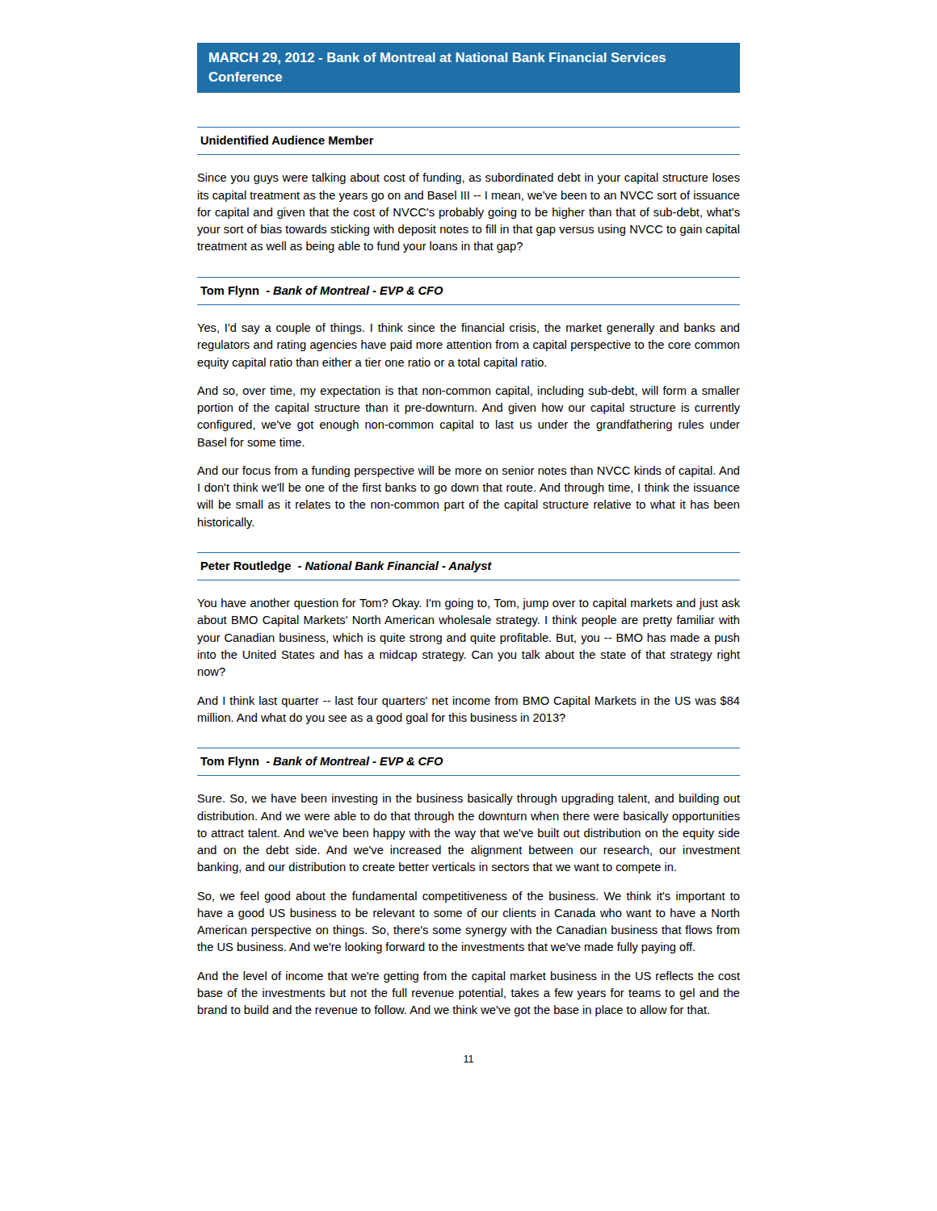MARCH 29, 2012 - Bank of Montreal at National Bank Financial Services Conference
Unidentified Audience Member
Since you guys were talking about cost of funding, as subordinated debt in your capital structure loses its capital treatment as the years go on and Basel III -- I mean, we've been to an NVCC sort of issuance for capital and given that the cost of NVCC's probably going to be higher than that of sub-debt, what's your sort of bias towards sticking with deposit notes to fill in that gap versus using NVCC to gain capital treatment as well as being able to fund your loans in that gap?
Tom Flynn - Bank of Montreal - EVP & CFO
Yes, I'd say a couple of things. I think since the financial crisis, the market generally and banks and regulators and rating agencies have paid more attention from a capital perspective to the core common equity capital ratio than either a tier one ratio or a total capital ratio.
And so, over time, my expectation is that non-common capital, including sub-debt, will form a smaller portion of the capital structure than it pre-downturn. And given how our capital structure is currently configured, we've got enough non-common capital to last us under the grandfathering rules under Basel for some time.
And our focus from a funding perspective will be more on senior notes than NVCC kinds of capital. And I don't think we'll be one of the first banks to go down that route. And through time, I think the issuance will be small as it relates to the non-common part of the capital structure relative to what it has been historically.
Peter Routledge - National Bank Financial - Analyst
You have another question for Tom? Okay. I'm going to, Tom, jump over to capital markets and just ask about BMO Capital Markets' North American wholesale strategy. I think people are pretty familiar with your Canadian business, which is quite strong and quite profitable. But, you -- BMO has made a push into the United States and has a midcap strategy. Can you talk about the state of that strategy right now?
And I think last quarter -- last four quarters' net income from BMO Capital Markets in the US was $84 million. And what do you see as a good goal for this business in 2013?
Tom Flynn - Bank of Montreal - EVP & CFO
Sure. So, we have been investing in the business basically through upgrading talent, and building out distribution. And we were able to do that through the downturn when there were basically opportunities to attract talent. And we've been happy with the way that we've built out distribution on the equity side and on the debt side. And we've increased the alignment between our research, our investment banking, and our distribution to create better verticals in sectors that we want to compete in.
So, we feel good about the fundamental competitiveness of the business. We think it's important to have a good US business to be relevant to some of our clients in Canada who want to have a North American perspective on things. So, there's some synergy with the Canadian business that flows from the US business. And we're looking forward to the investments that we've made fully paying off.
And the level of income that we're getting from the capital market business in the US reflects the cost base of the investments but not the full revenue potential, takes a few years for teams to gel and the brand to build and the revenue to follow. And we think we've got the base in place to allow for that.
11